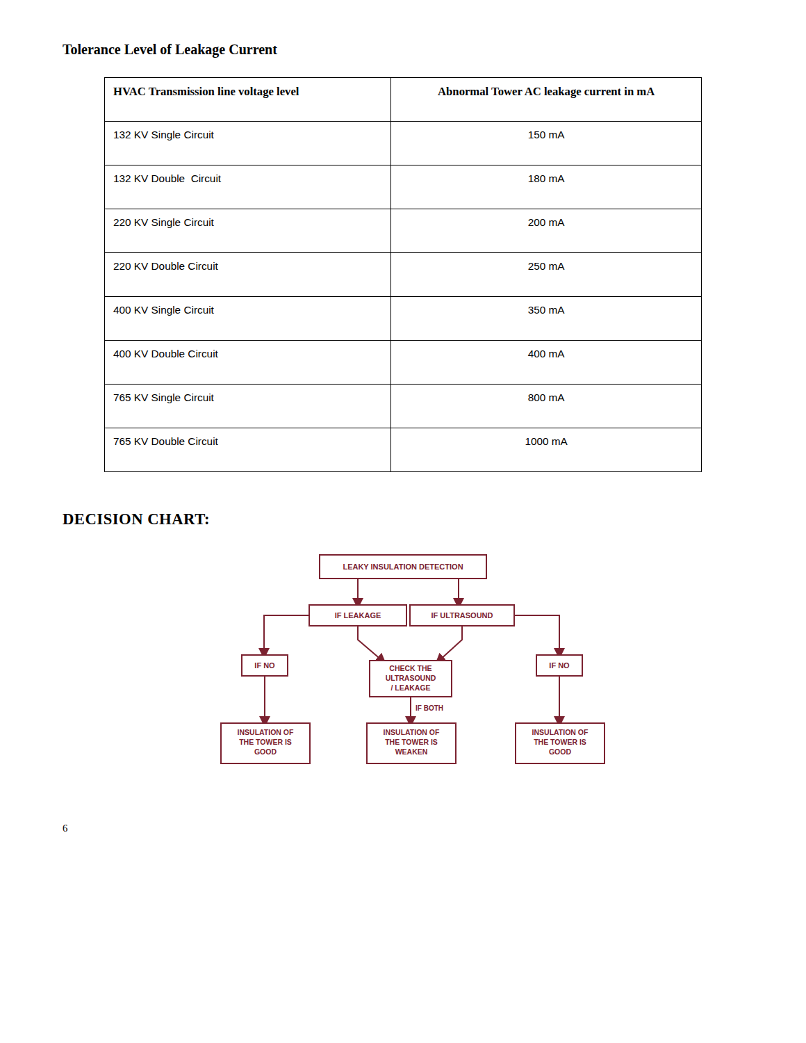Tolerance Level of Leakage Current
| HVAC Transmission line voltage level | Abnormal Tower AC leakage current in mA |
| 132 KV Single Circuit | 150 mA |
| 132 KV Double Circuit | 180 mA |
| 220 KV Single Circuit | 200 mA |
| 220 KV Double Circuit | 250 mA |
| 400 KV Single Circuit | 350 mA |
| 400 KV Double Circuit | 400 mA |
| 765 KV Single Circuit | 800 mA |
| 765 KV Double Circuit | 1000 mA |
DECISION CHART:
LEAKY INSULATION DETECTION IF LEAKAGE IF ULTRASOUND CHECK THE ULTRASOUND / LEAKAGE IF NO IF NO IF BOTH INSULATION OF THE TOWER IS GOOD INSULATION OF THE TOWER IS WEAKEN INSULATION OF THE TOWER IS GOOD
6